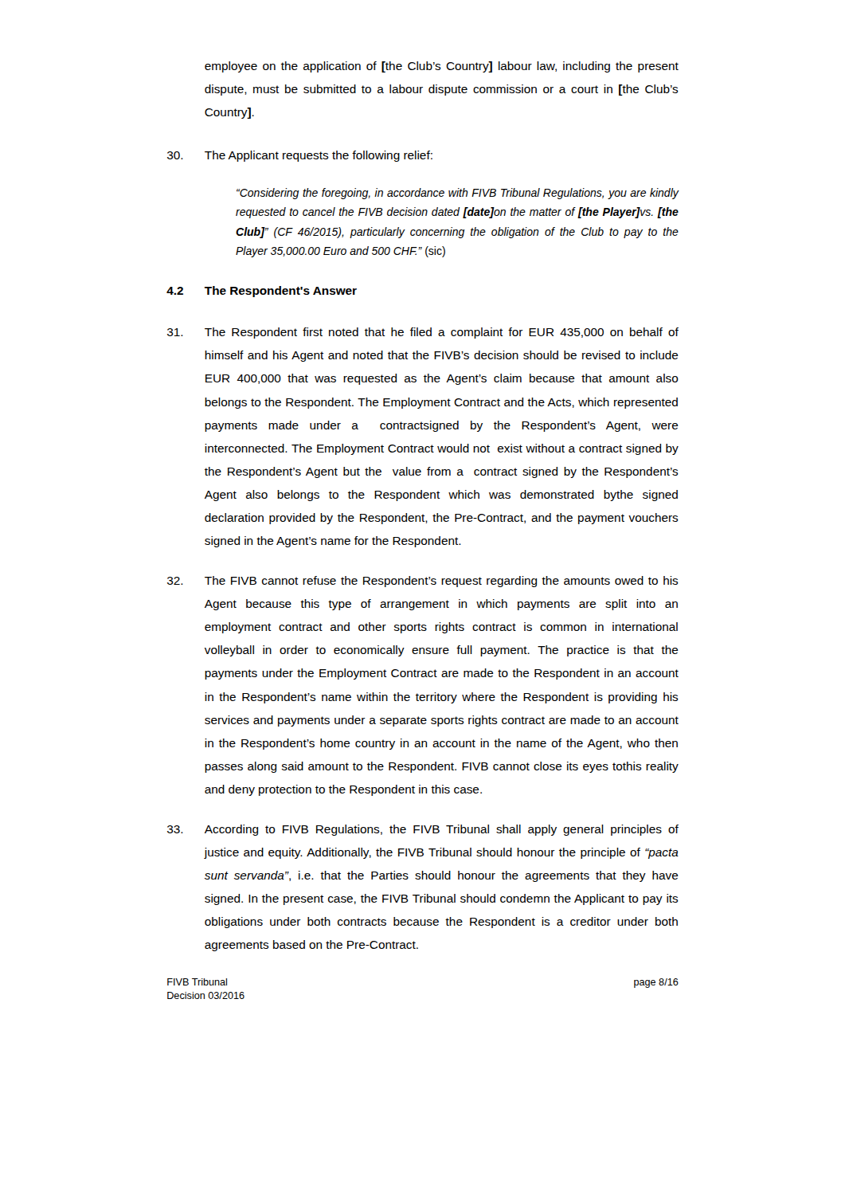employee on the application of [the Club’s Country] labour law, including the present dispute, must be submitted to a labour dispute commission or a court in [the Club’s Country].
30.
The Applicant requests the following relief:
“Considering the foregoing, in accordance with FIVB Tribunal Regulations, you are kindly requested to cancel the FIVB decision dated [date] on the matter of [the Player] vs. [the Club]” (CF 46/2015), particularly concerning the obligation of the Club to pay to the Player 35,000.00 Euro and 500 CHF.” (sic)
4.2 The Respondent's Answer
31.
The Respondent first noted that he filed a complaint for EUR 435,000 on behalf of himself and his Agent and noted that the FIVB’s decision should be revised to include EUR 400,000 that was requested as the Agent’s claim because that amount also belongs to the Respondent. The Employment Contract and the Acts, which represented payments made under a contractsigned by the Respondent’s Agent, were interconnected. The Employment Contract would not exist without a contract signed by the Respondent’s Agent but the value from a contract signed by the Respondent’s Agent also belongs to the Respondent which was demonstrated bythe signed declaration provided by the Respondent, the Pre-Contract, and the payment vouchers signed in the Agent’s name for the Respondent.
32.
The FIVB cannot refuse the Respondent’s request regarding the amounts owed to his Agent because this type of arrangement in which payments are split into an employment contract and other sports rights contract is common in international volleyball in order to economically ensure full payment. The practice is that the payments under the Employment Contract are made to the Respondent in an account in the Respondent’s name within the territory where the Respondent is providing his services and payments under a separate sports rights contract are made to an account in the Respondent’s home country in an account in the name of the Agent, who then passes along said amount to the Respondent. FIVB cannot close its eyes tothis reality and deny protection to the Respondent in this case.
33.
According to FIVB Regulations, the FIVB Tribunal shall apply general principles of justice and equity. Additionally, the FIVB Tribunal should honour the principle of “pacta sunt servanda”, i.e. that the Parties should honour the agreements that they have signed. In the present case, the FIVB Tribunal should condemn the Applicant to pay its obligations under both contracts because the Respondent is a creditor under both agreements based on the Pre-Contract.
FIVB Tribunal
Decision 03/2016
page 8/16